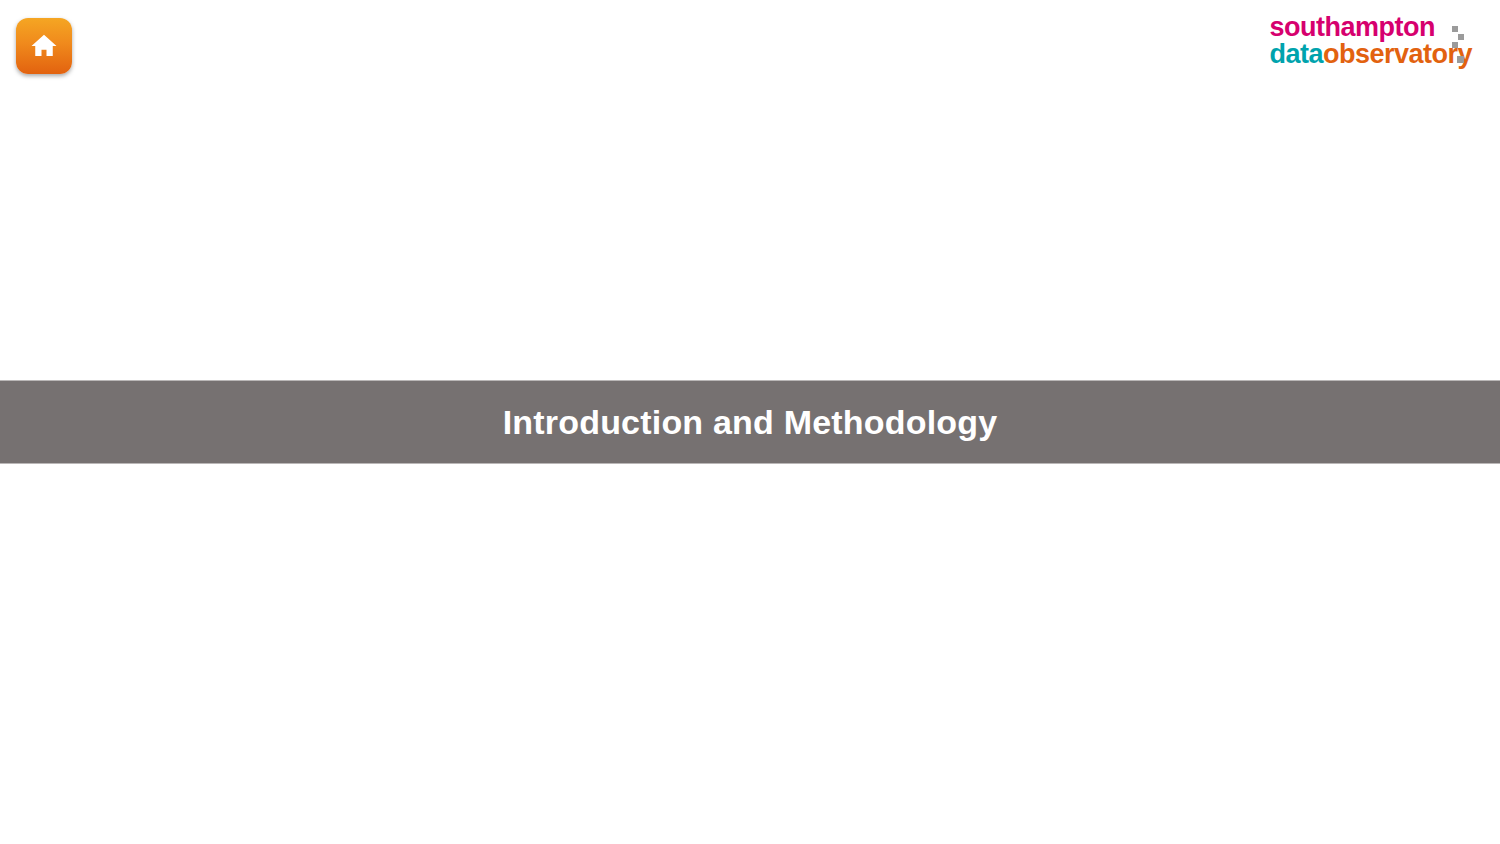south ampton
data observatory
Introduction and Methodology